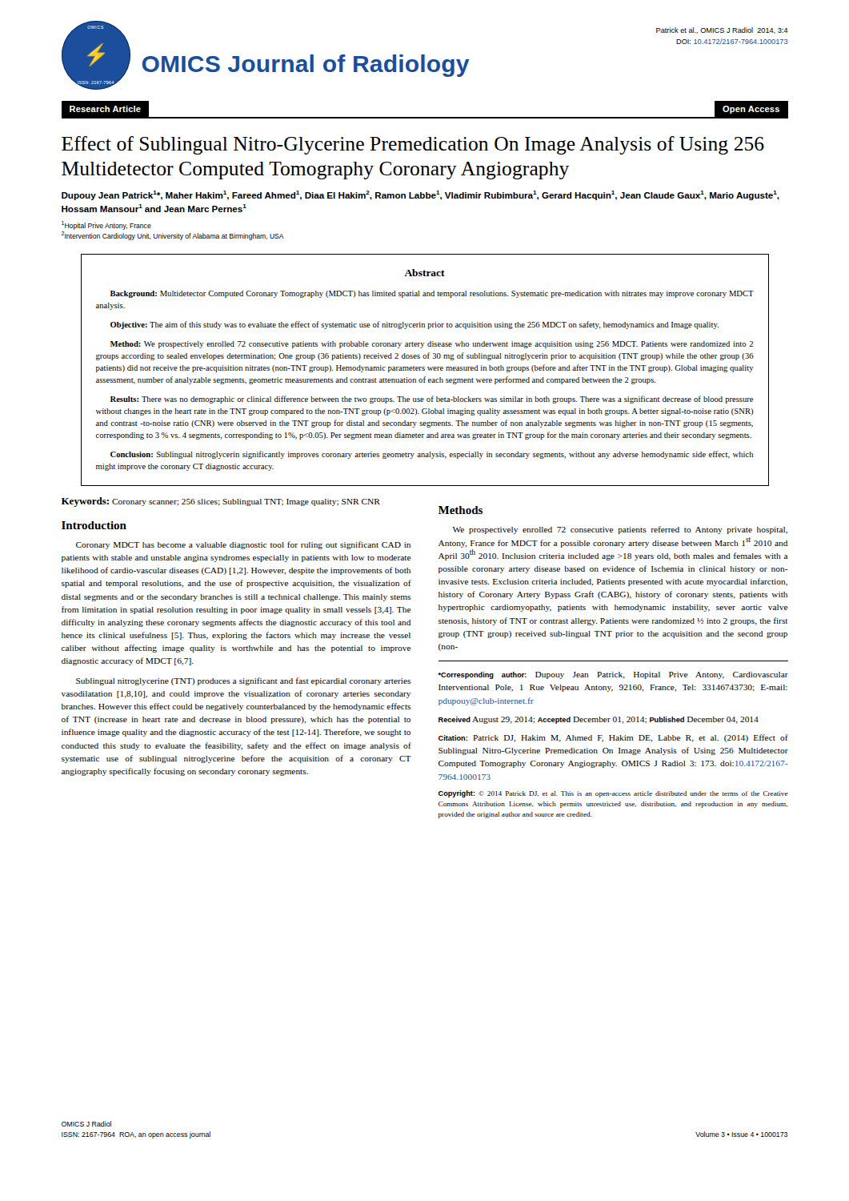OMICS
⚡
ISSN: 2167-7964
OMICS Journal of Radiology
Patrick et al., OMICS J Radiol 2014, 3:4
DOI: 10.4172/2167-7964.1000173
Research Article
Open Access
Effect of Sublingual Nitro-Glycerine Premedication On Image Analysis of Using 256 Multidetector Computed Tomography Coronary Angiography
Dupouy Jean Patrick1*, Maher Hakim1, Fareed Ahmed1, Diaa El Hakim2, Ramon Labbe1, Vladimir Rubimbura1, Gerard Hacquin1, Jean Claude Gaux1, Mario Auguste1, Hossam Mansour1 and Jean Marc Pernes1
1Hopital Prive Antony, France
2Intervention Cardiology Unit, University of Alabama at Birmingham, USA
Abstract
Background: Multidetector Computed Coronary Tomography (MDCT) has limited spatial and temporal resolutions. Systematic pre-medication with nitrates may improve coronary MDCT analysis.
Objective: The aim of this study was to evaluate the effect of systematic use of nitroglycerin prior to acquisition using the 256 MDCT on safety, hemodynamics and Image quality.
Method: We prospectively enrolled 72 consecutive patients with probable coronary artery disease who underwent image acquisition using 256 MDCT. Patients were randomized into 2 groups according to sealed envelopes determination; One group (36 patients) received 2 doses of 30 mg of sublingual nitroglycerin prior to acquisition (TNT group) while the other group (36 patients) did not receive the pre-acquisition nitrates (non-TNT group). Hemodynamic parameters were measured in both groups (before and after TNT in the TNT group). Global imaging quality assessment, number of analyzable segments, geometric measurements and contrast attenuation of each segment were performed and compared between the 2 groups.
Results: There was no demographic or clinical difference between the two groups. The use of beta-blockers was similar in both groups. There was a significant decrease of blood pressure without changes in the heart rate in the TNT group compared to the non-TNT group (p<0.002). Global imaging quality assessment was equal in both groups. A better signal-to-noise ratio (SNR) and contrast -to-noise ratio (CNR) were observed in the TNT group for distal and secondary segments. The number of non analyzable segments was higher in non-TNT group (15 segments, corresponding to 3 % vs. 4 segments, corresponding to 1%, p<0.05). Per segment mean diameter and area was greater in TNT group for the main coronary arteries and their secondary segments.
Conclusion: Sublingual nitroglycerin significantly improves coronary arteries geometry analysis, especially in secondary segments, without any adverse hemodynamic side effect, which might improve the coronary CT diagnostic accuracy.
Keywords: Coronary scanner; 256 slices; Sublingual TNT; Image quality; SNR CNR
Introduction
Coronary MDCT has become a valuable diagnostic tool for ruling out significant CAD in patients with stable and unstable angina syndromes especially in patients with low to moderate likelihood of cardio-vascular diseases (CAD) [1,2]. However, despite the improvements of both spatial and temporal resolutions, and the use of prospective acquisition, the visualization of distal segments and or the secondary branches is still a technical challenge. This mainly stems from limitation in spatial resolution resulting in poor image quality in small vessels [3,4]. The difficulty in analyzing these coronary segments affects the diagnostic accuracy of this tool and hence its clinical usefulness [5]. Thus, exploring the factors which may increase the vessel caliber without affecting image quality is worthwhile and has the potential to improve diagnostic accuracy of MDCT [6,7].
Sublingual nitroglycerine (TNT) produces a significant and fast epicardial coronary arteries vasodilatation [1,8,10], and could improve the visualization of coronary arteries secondary branches. However this effect could be negatively counterbalanced by the hemodynamic effects of TNT (increase in heart rate and decrease in blood pressure), which has the potential to influence image quality and the diagnostic accuracy of the test [12-14]. Therefore, we sought to conducted this study to evaluate the feasibility, safety and the effect on image analysis of systematic use of sublingual nitroglycerine before the acquisition of a coronary CT angiography specifically focusing on secondary coronary segments.
Methods
We prospectively enrolled 72 consecutive patients referred to Antony private hospital, Antony, France for MDCT for a possible coronary artery disease between March 1st 2010 and April 30th 2010. Inclusion criteria included age >18 years old, both males and females with a possible coronary artery disease based on evidence of Ischemia in clinical history or non-invasive tests. Exclusion criteria included, Patients presented with acute myocardial infarction, history of Coronary Artery Bypass Graft (CABG), history of coronary stents, patients with hypertrophic cardiomyopathy, patients with hemodynamic instability, sever aortic valve stenosis, history of TNT or contrast allergy. Patients were randomized ½ into 2 groups, the first group (TNT group) received sub-lingual TNT prior to the acquisition and the second group (non-
*Corresponding author: Dupouy Jean Patrick, Hopital Prive Antony, Cardiovascular Interventional Pole, 1 Rue Velpeau Antony, 92160, France, Tel: 33146743730; E-mail: pdupouy@club-internet.fr
Received August 29, 2014; Accepted December 01, 2014; Published December 04, 2014
Citation: Patrick DJ, Hakim M, Ahmed F, Hakim DE, Labbe R, et al. (2014) Effect of Sublingual Nitro-Glycerine Premedication On Image Analysis of Using 256 Multidetector Computed Tomography Coronary Angiography. OMICS J Radiol 3: 173. doi:10.4172/2167-7964.1000173
Copyright: © 2014 Patrick DJ, et al. This is an open-access article distributed under the terms of the Creative Commons Attribution License, which permits unrestricted use, distribution, and reproduction in any medium, provided the original author and source are credited.
OMICS J Radiol
ISSN: 2167-7964 ROA, an open access journal
Volume 3 • Issue 4 • 1000173